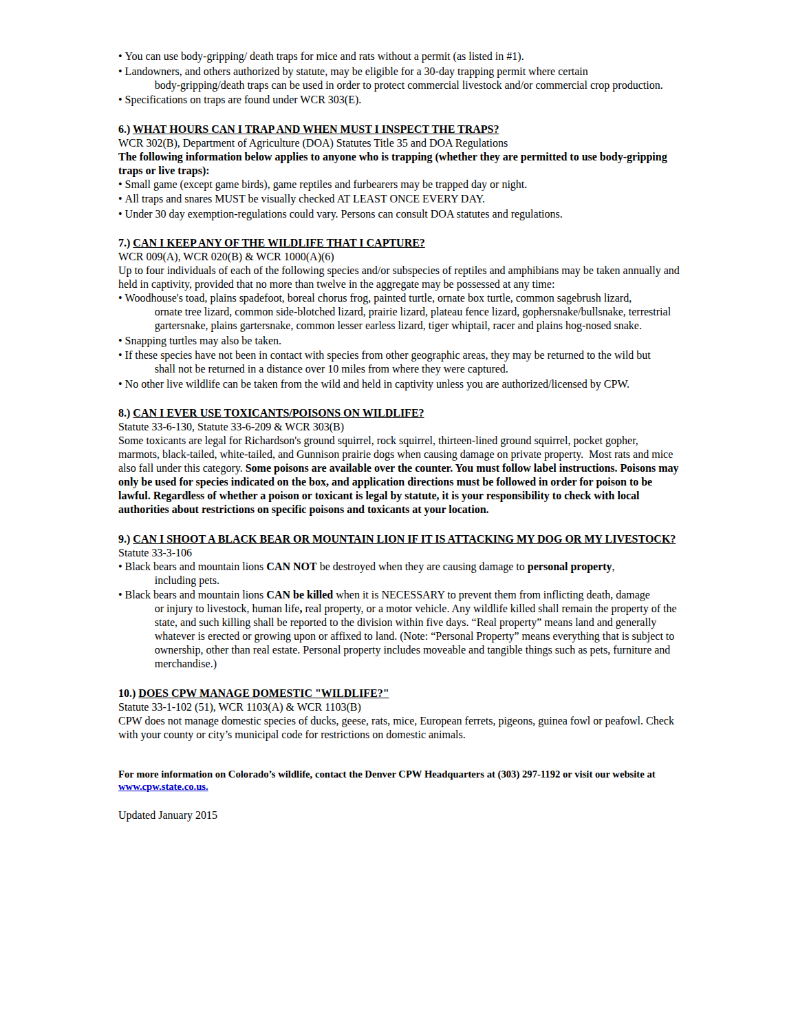You can use body-gripping/ death traps for mice and rats without a permit (as listed in #1).
Landowners, and others authorized by statute, may be eligible for a 30-day trapping permit where certain body-gripping/death traps can be used in order to protect commercial livestock and/or commercial crop production.
Specifications on traps are found under WCR 303(E).
6.) What hours can I trap and when must I inspect the traps?
WCR 302(B), Department of Agriculture (DOA) Statutes Title 35 and DOA Regulations
The following information below applies to anyone who is trapping (whether they are permitted to use body-gripping traps or live traps):
Small game (except game birds), game reptiles and furbearers may be trapped day or night.
All traps and snares MUST be visually checked AT LEAST ONCE EVERY DAY.
Under 30 day exemption-regulations could vary. Persons can consult DOA statutes and regulations.
7.) Can I keep any of the wildlife that I capture?
WCR 009(A), WCR 020(B) & WCR 1000(A)(6)
Up to four individuals of each of the following species and/or subspecies of reptiles and amphibians may be taken annually and held in captivity, provided that no more than twelve in the aggregate may be possessed at any time:
Woodhouse's toad, plains spadefoot, boreal chorus frog, painted turtle, ornate box turtle, common sagebrush lizard, ornate tree lizard, common side-blotched lizard, prairie lizard, plateau fence lizard, gophersnake/bullsnake, terrestrial gartersnake, plains gartersnake, common lesser earless lizard, tiger whiptail, racer and plains hog-nosed snake.
Snapping turtles may also be taken.
If these species have not been in contact with species from other geographic areas, they may be returned to the wild but shall not be returned in a distance over 10 miles from where they were captured.
No other live wildlife can be taken from the wild and held in captivity unless you are authorized/licensed by CPW.
8.) Can I ever use toxicants/poisons on wildlife?
Statute 33-6-130, Statute 33-6-209 & WCR 303(B)
Some toxicants are legal for Richardson's ground squirrel, rock squirrel, thirteen-lined ground squirrel, pocket gopher, marmots, black-tailed, white-tailed, and Gunnison prairie dogs when causing damage on private property. Most rats and mice also fall under this category. Some poisons are available over the counter. You must follow label instructions. Poisons may only be used for species indicated on the box, and application directions must be followed in order for poison to be lawful. Regardless of whether a poison or toxicant is legal by statute, it is your responsibility to check with local authorities about restrictions on specific poisons and toxicants at your location.
9.) Can I shoot a black bear or mountain lion if it is attacking my dog or my livestock? Statute 33-3-106
Black bears and mountain lions CAN NOT be destroyed when they are causing damage to personal property, including pets.
Black bears and mountain lions CAN be killed when it is NECESSARY to prevent them from inflicting death, damage or injury to livestock, human life, real property, or a motor vehicle. Any wildlife killed shall remain the property of the state, and such killing shall be reported to the division within five days. “Real property” means land and generally whatever is erected or growing upon or affixed to land. (Note: “Personal Property” means everything that is subject to ownership, other than real estate. Personal property includes moveable and tangible things such as pets, furniture and merchandise.)
10.) Does CPW manage domestic "wildlife?"
Statute 33-1-102 (51), WCR 1103(A) & WCR 1103(B)
CPW does not manage domestic species of ducks, geese, rats, mice, European ferrets, pigeons, guinea fowl or peafowl. Check with your county or city’s municipal code for restrictions on domestic animals.
For more information on Colorado’s wildlife, contact the Denver CPW Headquarters at (303) 297-1192 or visit our website at www.cpw.state.co.us.
Updated January 2015